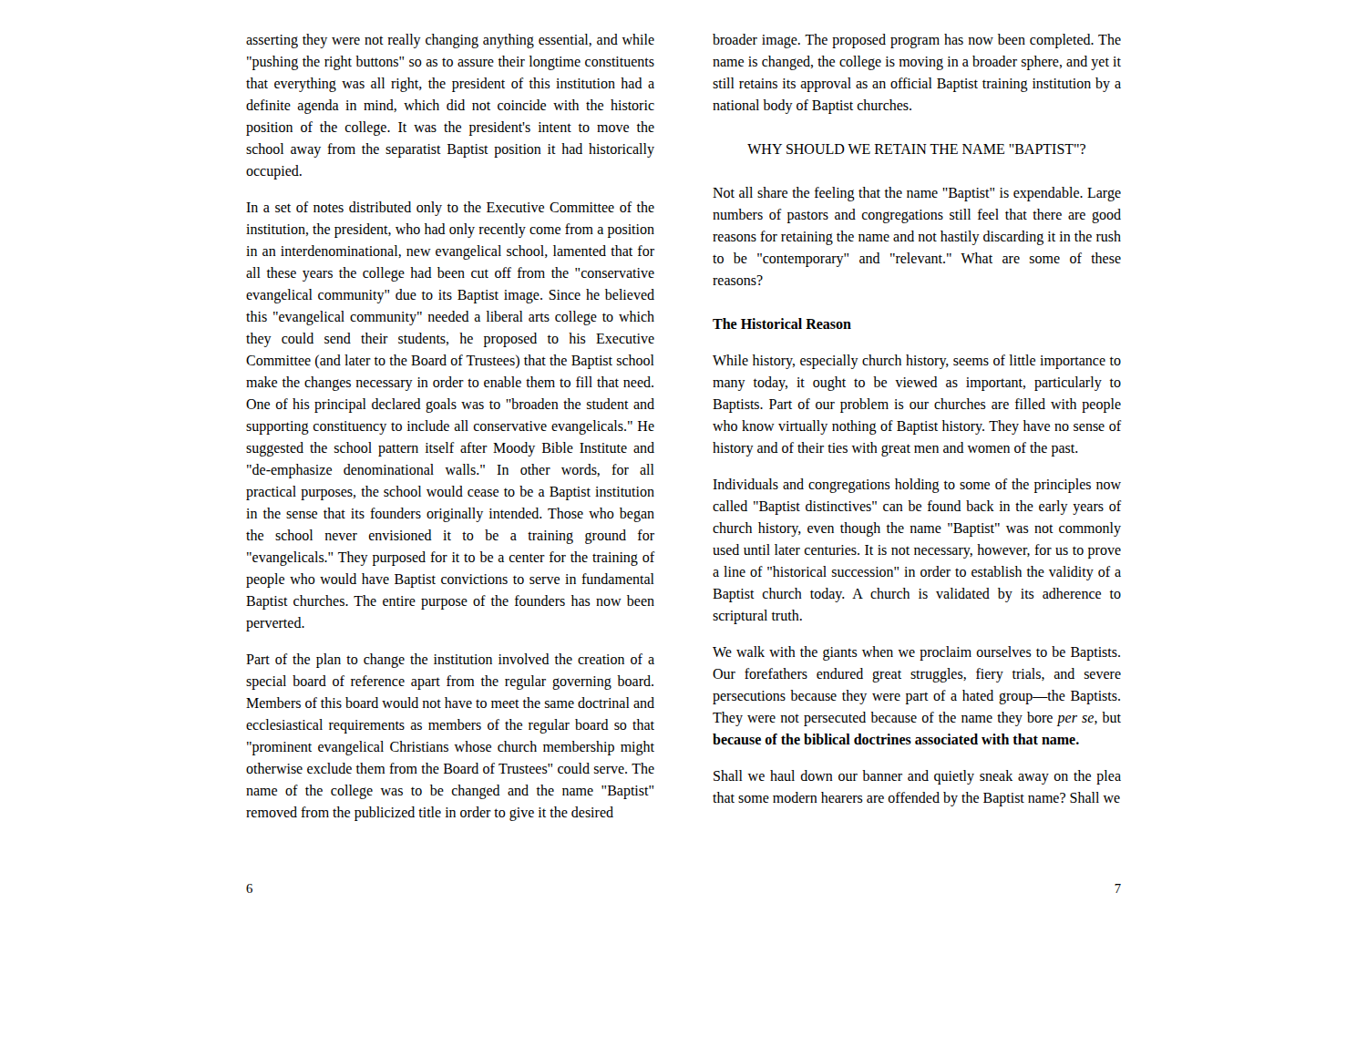asserting they were not really changing anything essential, and while "pushing the right buttons" so as to assure their longtime constituents that everything was all right, the president of this institution had a definite agenda in mind, which did not coincide with the historic position of the college. It was the president's intent to move the school away from the separatist Baptist position it had historically occupied.
In a set of notes distributed only to the Executive Committee of the institution, the president, who had only recently come from a position in an interdenominational, new evangelical school, lamented that for all these years the college had been cut off from the "conservative evangelical community" due to its Baptist image. Since he believed this "evangelical community" needed a liberal arts college to which they could send their students, he proposed to his Executive Committee (and later to the Board of Trustees) that the Baptist school make the changes necessary in order to enable them to fill that need. One of his principal declared goals was to "broaden the student and supporting constituency to include all conservative evangelicals." He suggested the school pattern itself after Moody Bible Institute and "de-emphasize denominational walls." In other words, for all practical purposes, the school would cease to be a Baptist institution in the sense that its founders originally intended. Those who began the school never envisioned it to be a training ground for "evangelicals." They purposed for it to be a center for the training of people who would have Baptist convictions to serve in fundamental Baptist churches. The entire purpose of the founders has now been perverted.
Part of the plan to change the institution involved the creation of a special board of reference apart from the regular governing board. Members of this board would not have to meet the same doctrinal and ecclesiastical requirements as members of the regular board so that "prominent evangelical Christians whose church membership might otherwise exclude them from the Board of Trustees" could serve. The name of the college was to be changed and the name "Baptist" removed from the publicized title in order to give it the desired
broader image. The proposed program has now been completed. The name is changed, the college is moving in a broader sphere, and yet it still retains its approval as an official Baptist training institution by a national body of Baptist churches.
Why Should We Retain the Name "Baptist"?
Not all share the feeling that the name "Baptist" is expendable. Large numbers of pastors and congregations still feel that there are good reasons for retaining the name and not hastily discarding it in the rush to be "contemporary" and "relevant." What are some of these reasons?
The Historical Reason
While history, especially church history, seems of little importance to many today, it ought to be viewed as important, particularly to Baptists. Part of our problem is our churches are filled with people who know virtually nothing of Baptist history. They have no sense of history and of their ties with great men and women of the past.
Individuals and congregations holding to some of the principles now called "Baptist distinctives" can be found back in the early years of church history, even though the name "Baptist" was not commonly used until later centuries. It is not necessary, however, for us to prove a line of "historical succession" in order to establish the validity of a Baptist church today. A church is validated by its adherence to scriptural truth.
We walk with the giants when we proclaim ourselves to be Baptists. Our forefathers endured great struggles, fiery trials, and severe persecutions because they were part of a hated group—the Baptists. They were not persecuted because of the name they bore per se, but because of the biblical doctrines associated with that name.
Shall we haul down our banner and quietly sneak away on the plea that some modern hearers are offended by the Baptist name? Shall we
6 7